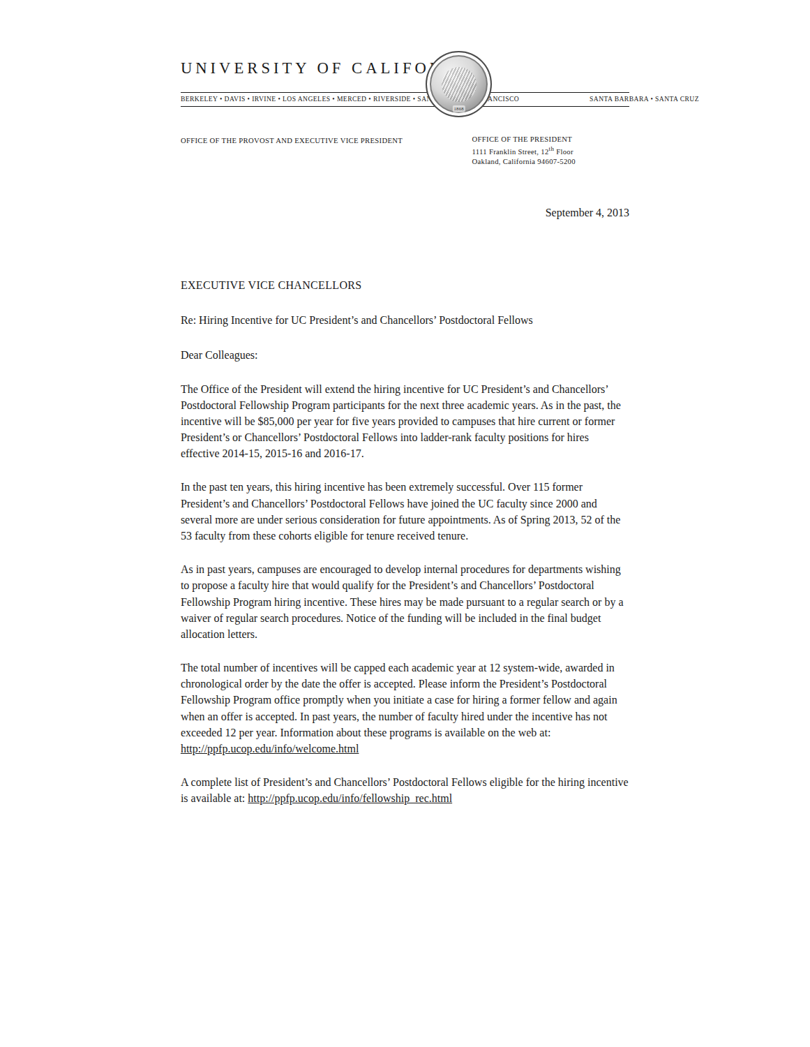UNIVERSITY OF CALIFORNIA
1868
BERKELEY • DAVIS • IRVINE • LOS ANGELES • MERCED • RIVERSIDE • SAN DIEGO • SAN FRANCISCO
SANTA BARBARA • SANTA CRUZ
OFFICE OF THE PROVOST AND EXECUTIVE VICE PRESIDENT
OFFICE OF THE PRESIDENT
1111 Franklin Street, 12th Floor
Oakland, California 94607-5200
September 4, 2013
EXECUTIVE VICE CHANCELLORS
Re: Hiring Incentive for UC President’s and Chancellors’ Postdoctoral Fellows
Dear Colleagues:
The Office of the President will extend the hiring incentive for UC President’s and Chancellors’ Postdoctoral Fellowship Program participants for the next three academic years. As in the past, the incentive will be $85,000 per year for five years provided to campuses that hire current or former President’s or Chancellors’ Postdoctoral Fellows into ladder-rank faculty positions for hires effective 2014-15, 2015-16 and 2016-17.
In the past ten years, this hiring incentive has been extremely successful. Over 115 former President’s and Chancellors’ Postdoctoral Fellows have joined the UC faculty since 2000 and several more are under serious consideration for future appointments. As of Spring 2013, 52 of the 53 faculty from these cohorts eligible for tenure received tenure.
As in past years, campuses are encouraged to develop internal procedures for departments wishing to propose a faculty hire that would qualify for the President’s and Chancellors’ Postdoctoral Fellowship Program hiring incentive. These hires may be made pursuant to a regular search or by a waiver of regular search procedures. Notice of the funding will be included in the final budget allocation letters.
The total number of incentives will be capped each academic year at 12 system-wide, awarded in chronological order by the date the offer is accepted. Please inform the President’s Postdoctoral Fellowship Program office promptly when you initiate a case for hiring a former fellow and again when an offer is accepted. In past years, the number of faculty hired under the incentive has not exceeded 12 per year. Information about these programs is available on the web at:
http://ppfp.ucop.edu/info/welcome.html
A complete list of President’s and Chancellors’ Postdoctoral Fellows eligible for the hiring incentive is available at: http://ppfp.ucop.edu/info/fellowship_rec.html